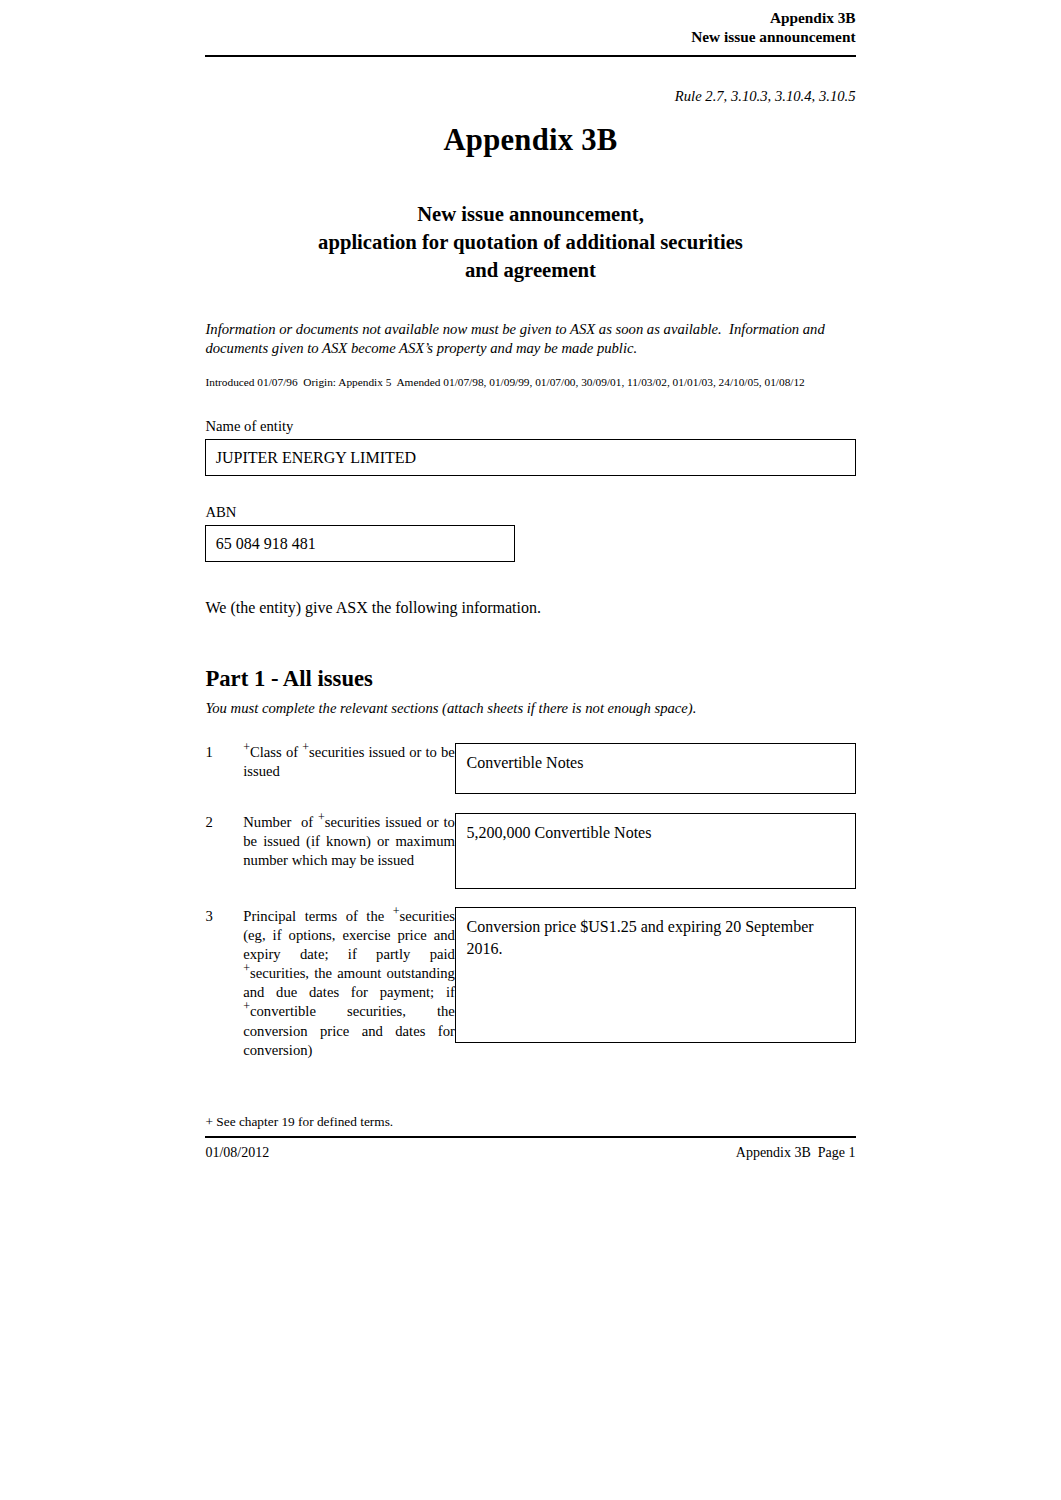Appendix 3B
New issue announcement
Rule 2.7, 3.10.3, 3.10.4, 3.10.5
Appendix 3B
New issue announcement,
application for quotation of additional securities
and agreement
Information or documents not available now must be given to ASX as soon as available. Information and documents given to ASX become ASX’s property and may be made public.
Introduced 01/07/96 Origin: Appendix 5 Amended 01/07/98, 01/09/99, 01/07/00, 30/09/01, 11/03/02, 01/01/03, 24/10/05, 01/08/12
Name of entity
JUPITER ENERGY LIMITED
ABN
65 084 918 481
We (the entity) give ASX the following information.
Part 1 - All issues
You must complete the relevant sections (attach sheets if there is not enough space).
| 1 | + Class of + securities issued or to be issued | Convertible Notes |
| 2 | Number of + securities issued or to be issued (if known) or maximum number which may be issued | 5,200,000 Convertible Notes |
| 3 | Principal terms of the + securities (eg, if options, exercise price and expiry date; if partly paid + securities, the amount outstanding and due dates for payment; if + convertible securities, the conversion price and dates for conversion) | Conversion price $US1.25 and expiring 20 September 2016. |
+ See chapter 19 for defined terms.
01/08/2012 Appendix 3B Page 1